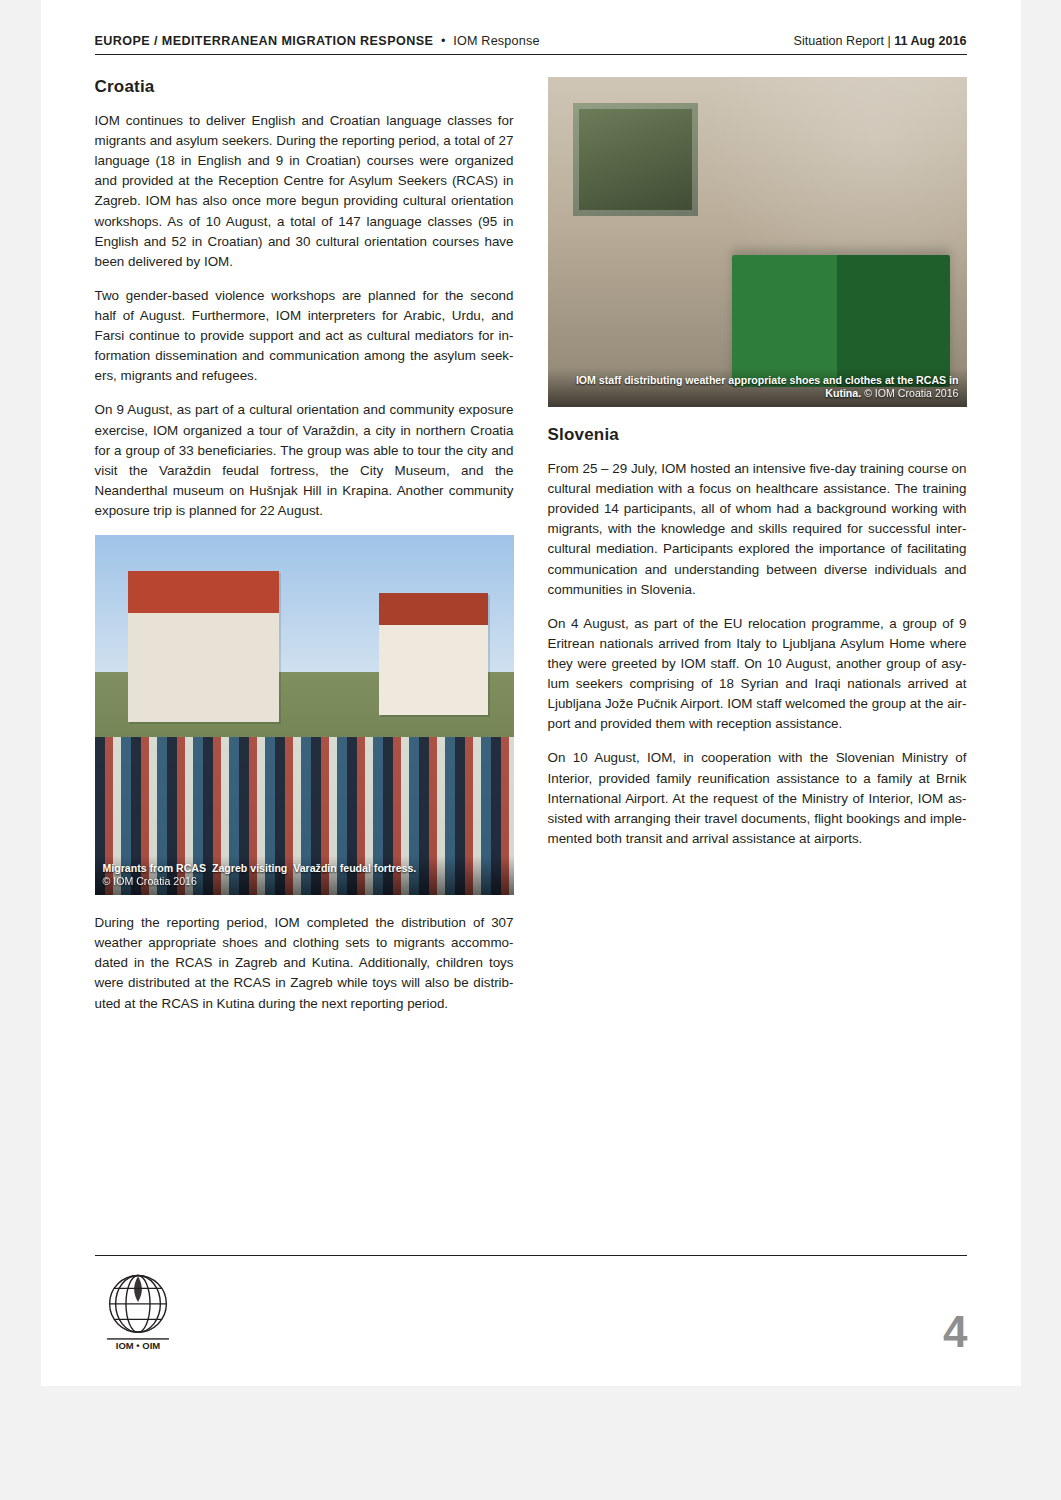Europe / Mediterranean Migration Response • IOM Response
Situation Report | 11 Aug 2016
Croatia
IOM continues to deliver English and Croatian language classes for migrants and asylum seekers. During the reporting period, a total of 27 language (18 in English and 9 in Croatian) courses were organized and provided at the Reception Centre for Asylum Seekers (RCAS) in Zagreb. IOM has also once more begun providing cultural orientation workshops. As of 10 August, a total of 147 language classes (95 in English and 52 in Croatian) and 30 cultural orientation courses have been delivered by IOM.
Two gender-based violence workshops are planned for the second half of August. Furthermore, IOM interpreters for Arabic, Urdu, and Farsi continue to provide support and act as cultural mediators for information dissemination and communication among the asylum seekers, migrants and refugees.
On 9 August, as part of a cultural orientation and community exposure exercise, IOM organized a tour of Varaždin, a city in northern Croatia for a group of 33 beneficiaries. The group was able to tour the city and visit the Varaždin feudal fortress, the City Museum, and the Neanderthal museum on Hušnjak Hill in Krapina. Another community exposure trip is planned for 22 August.
Migrants from RCAS Zagreb visiting Varaždin feudal fortress.
© IOM Croatia 2016
During the reporting period, IOM completed the distribution of 307 weather appropriate shoes and clothing sets to migrants accommodated in the RCAS in Zagreb and Kutina. Additionally, children toys were distributed at the RCAS in Zagreb while toys will also be distributed at the RCAS in Kutina during the next reporting period.
IOM staff distributing weather appropriate shoes and clothes at the RCAS in Kutina. © IOM Croatia 2016
Slovenia
From 25 – 29 July, IOM hosted an intensive five-day training course on cultural mediation with a focus on healthcare assistance. The training provided 14 participants, all of whom had a background working with migrants, with the knowledge and skills required for successful intercultural mediation. Participants explored the importance of facilitating communication and understanding between diverse individuals and communities in Slovenia.
On 4 August, as part of the EU relocation programme, a group of 9 Eritrean nationals arrived from Italy to Ljubljana Asylum Home where they were greeted by IOM staff. On 10 August, another group of asylum seekers comprising of 18 Syrian and Iraqi nationals arrived at Ljubljana Jože Pučnik Airport. IOM staff welcomed the group at the airport and provided them with reception assistance.
On 10 August, IOM, in cooperation with the Slovenian Ministry of Interior, provided family reunification assistance to a family at Brnik International Airport. At the request of the Ministry of Interior, IOM assisted with arranging their travel documents, flight bookings and implemented both transit and arrival assistance at airports.
IOM • OIM
4